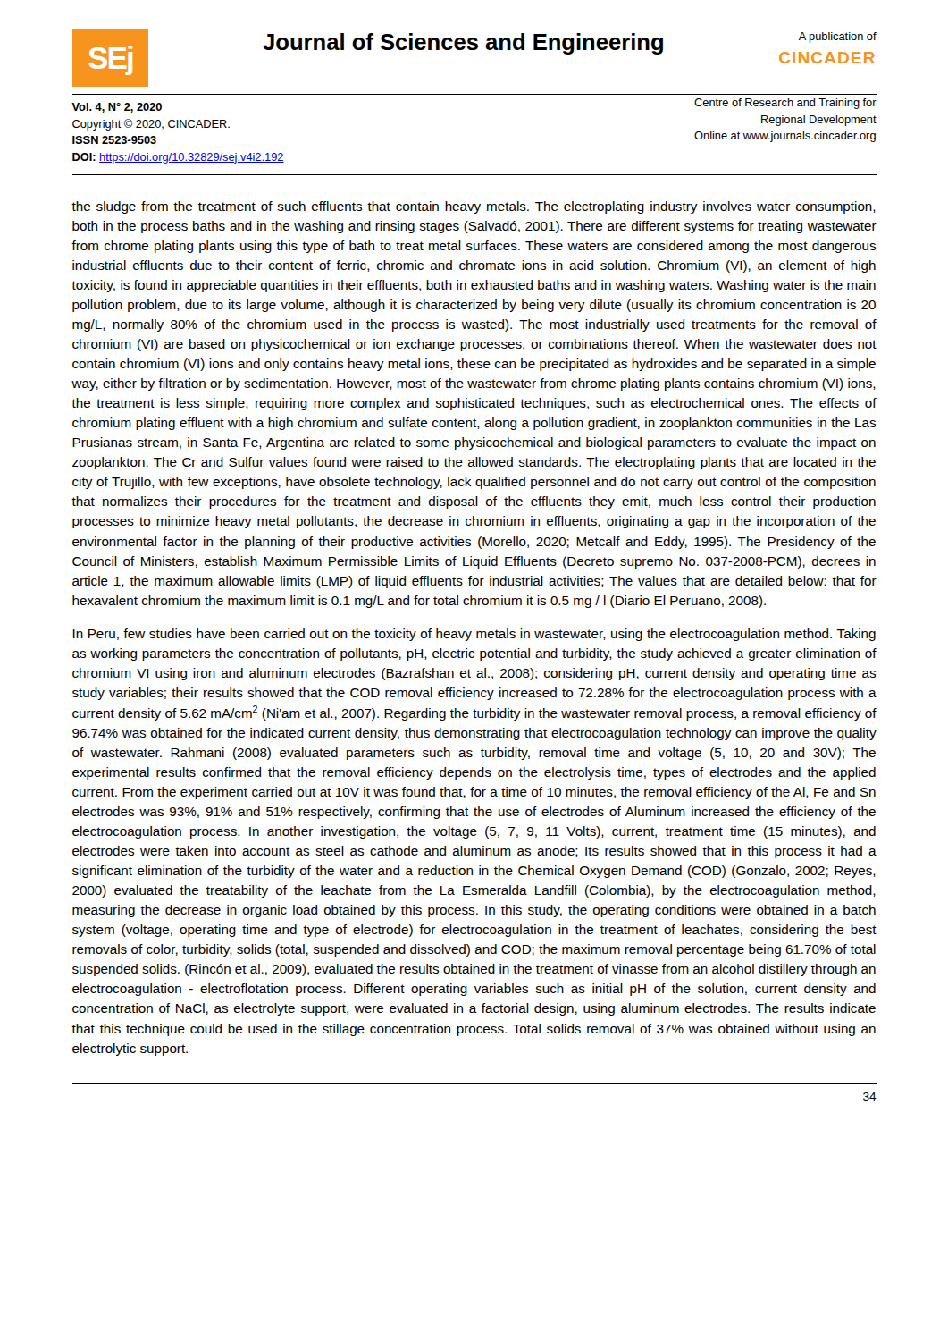SEj
Journal of Sciences and Engineering
A publication of
CINCADER
Vol. 4, N° 2, 2020
Copyright © 2020, CINCADER.
ISSN 2523-9503
DOI: https://doi.org/10.32829/sej.v4i2.192
Centre of Research and Training for
Regional Development
Online at www.journals.cincader.org
the sludge from the treatment of such effluents that contain heavy metals. The electroplating industry involves water consumption, both in the process baths and in the washing and rinsing stages (Salvadó, 2001). There are different systems for treating wastewater from chrome plating plants using this type of bath to treat metal surfaces. These waters are considered among the most dangerous industrial effluents due to their content of ferric, chromic and chromate ions in acid solution. Chromium (VI), an element of high toxicity, is found in appreciable quantities in their effluents, both in exhausted baths and in washing waters. Washing water is the main pollution problem, due to its large volume, although it is characterized by being very dilute (usually its chromium concentration is 20 mg/L, normally 80% of the chromium used in the process is wasted). The most industrially used treatments for the removal of chromium (VI) are based on physicochemical or ion exchange processes, or combinations thereof. When the wastewater does not contain chromium (VI) ions and only contains heavy metal ions, these can be precipitated as hydroxides and be separated in a simple way, either by filtration or by sedimentation. However, most of the wastewater from chrome plating plants contains chromium (VI) ions, the treatment is less simple, requiring more complex and sophisticated techniques, such as electrochemical ones. The effects of chromium plating effluent with a high chromium and sulfate content, along a pollution gradient, in zooplankton communities in the Las Prusianas stream, in Santa Fe, Argentina are related to some physicochemical and biological parameters to evaluate the impact on zooplankton. The Cr and Sulfur values found were raised to the allowed standards. The electroplating plants that are located in the city of Trujillo, with few exceptions, have obsolete technology, lack qualified personnel and do not carry out control of the composition that normalizes their procedures for the treatment and disposal of the effluents they emit, much less control their production processes to minimize heavy metal pollutants, the decrease in chromium in effluents, originating a gap in the incorporation of the environmental factor in the planning of their productive activities (Morello, 2020; Metcalf and Eddy, 1995). The Presidency of the Council of Ministers, establish Maximum Permissible Limits of Liquid Effluents (Decreto supremo No. 037-2008-PCM), decrees in article 1, the maximum allowable limits (LMP) of liquid effluents for industrial activities; The values that are detailed below: that for hexavalent chromium the maximum limit is 0.1 mg/L and for total chromium it is 0.5 mg / l (Diario El Peruano, 2008).
In Peru, few studies have been carried out on the toxicity of heavy metals in wastewater, using the electrocoagulation method. Taking as working parameters the concentration of pollutants, pH, electric potential and turbidity, the study achieved a greater elimination of chromium VI using iron and aluminum electrodes (Bazrafshan et al., 2008); considering pH, current density and operating time as study variables; their results showed that the COD removal efficiency increased to 72.28% for the electrocoagulation process with a current density of 5.62 mA/cm2 (Ni'am et al., 2007). Regarding the turbidity in the wastewater removal process, a removal efficiency of 96.74% was obtained for the indicated current density, thus demonstrating that electrocoagulation technology can improve the quality of wastewater. Rahmani (2008) evaluated parameters such as turbidity, removal time and voltage (5, 10, 20 and 30V); The experimental results confirmed that the removal efficiency depends on the electrolysis time, types of electrodes and the applied current. From the experiment carried out at 10V it was found that, for a time of 10 minutes, the removal efficiency of the Al, Fe and Sn electrodes was 93%, 91% and 51% respectively, confirming that the use of electrodes of Aluminum increased the efficiency of the electrocoagulation process. In another investigation, the voltage (5, 7, 9, 11 Volts), current, treatment time (15 minutes), and electrodes were taken into account as steel as cathode and aluminum as anode; Its results showed that in this process it had a significant elimination of the turbidity of the water and a reduction in the Chemical Oxygen Demand (COD) (Gonzalo, 2002; Reyes, 2000) evaluated the treatability of the leachate from the La Esmeralda Landfill (Colombia), by the electrocoagulation method, measuring the decrease in organic load obtained by this process. In this study, the operating conditions were obtained in a batch system (voltage, operating time and type of electrode) for electrocoagulation in the treatment of leachates, considering the best removals of color, turbidity, solids (total, suspended and dissolved) and COD; the maximum removal percentage being 61.70% of total suspended solids. (Rincón et al., 2009), evaluated the results obtained in the treatment of vinasse from an alcohol distillery through an electrocoagulation - electroflotation process. Different operating variables such as initial pH of the solution, current density and concentration of NaCl, as electrolyte support, were evaluated in a factorial design, using aluminum electrodes. The results indicate that this technique could be used in the stillage concentration process. Total solids removal of 37% was obtained without using an electrolytic support.
34